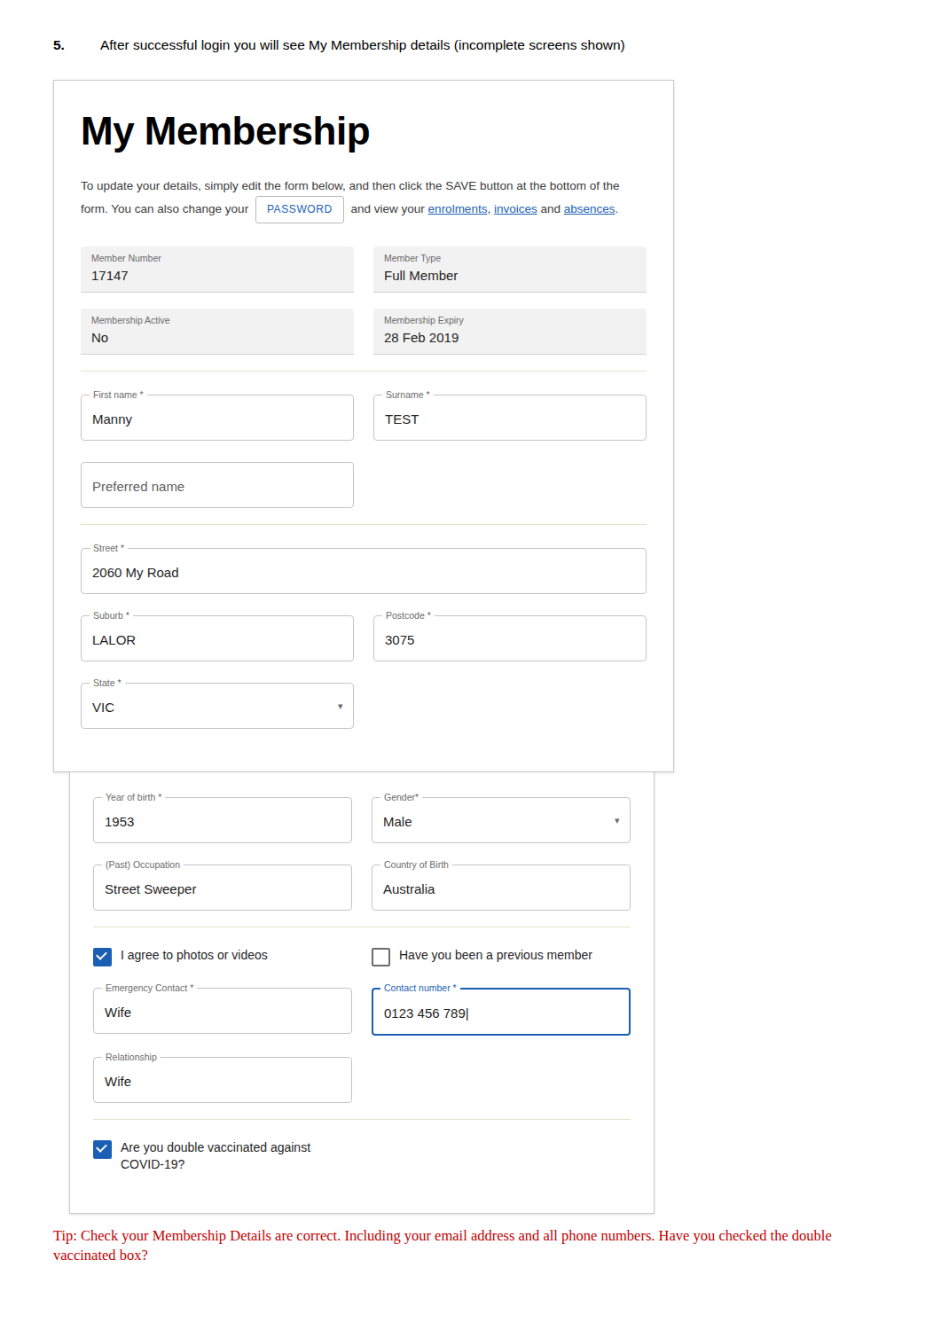5. After successful login you will see My Membership details (incomplete screens shown)
My Membership
To update your details, simply edit the form below, and then click the SAVE button at the bottom of the form. You can also change your PASSWORD and view your enrolments, invoices and absences.
Member Number
17147
Member Type
Full Member
Membership Active
No
Membership Expiry
28 Feb 2019
First name *
Manny
Surname *
TEST
Preferred name
Street *
2060 My Road
Suburb *
LALOR
Postcode *
3075
State *
VIC
▾
Year of birth *
1953
Gender*
Male
▾
(Past) Occupation
Street Sweeper
Country of Birth
Australia
I agree to photos or videos
Have you been a previous member
Emergency Contact *
Wife
Contact number *
0123 456 789|
Relationship
Wife
Are you double vaccinated against
COVID-19?
Tip: Check your Membership Details are correct. Including your email address and all phone numbers. Have you checked the double vaccinated box?